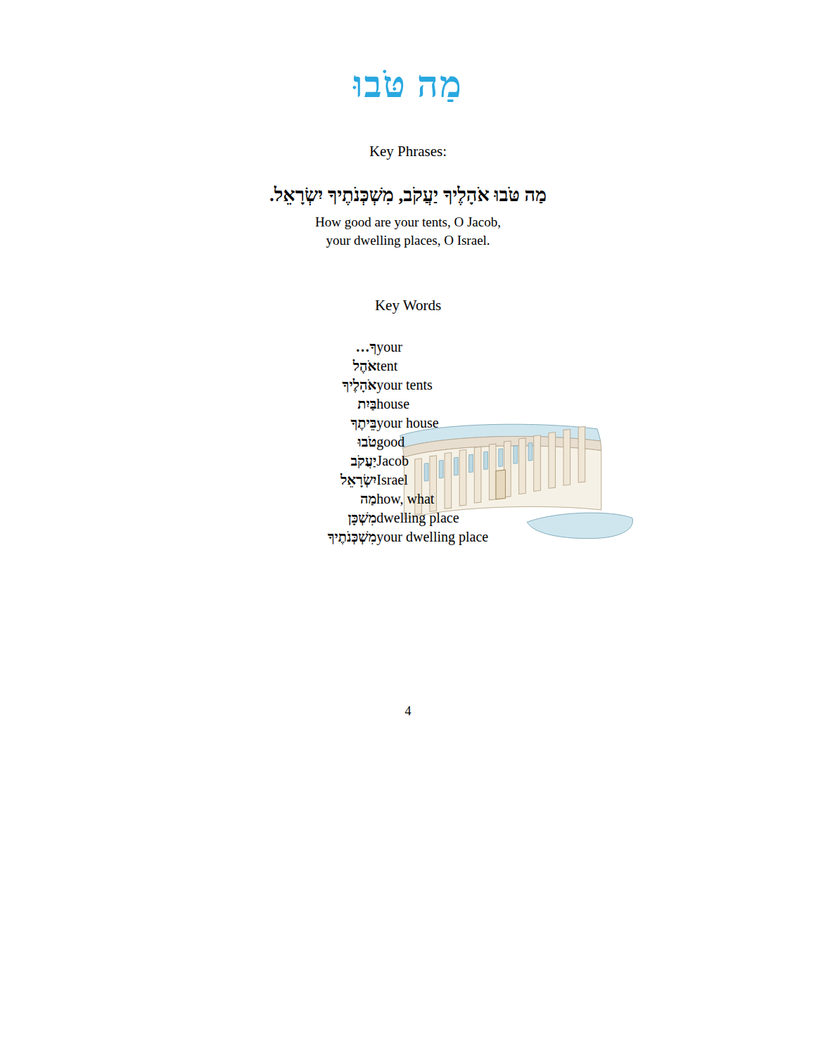מַה טֹּבוּ
Key Phrases:
מַה טֹּבוּ אֹהָלֶיךָ יַעֲקֹב, מִשְׁכְּנֹתֶיךָ יִשְׂרָאֵל.
How good are your tents, O Jacob,
your dwelling places, O Israel.
Key Words
| ךָ… | your |
| אֹהֶל | tent |
| אֹהָלֶיךָ | your tents |
| בַּיִת | house |
| בֵּיתֶךָ | your house |
| טֹבוּ | good |
| יַעֲקֹב | Jacob |
| יִשְׂרָאֵל | Israel |
| מַה | how, what |
| מִשְׁכָּן | dwelling place |
| מִשְׁכְּנֹתֶיךָ | your dwelling place |
4